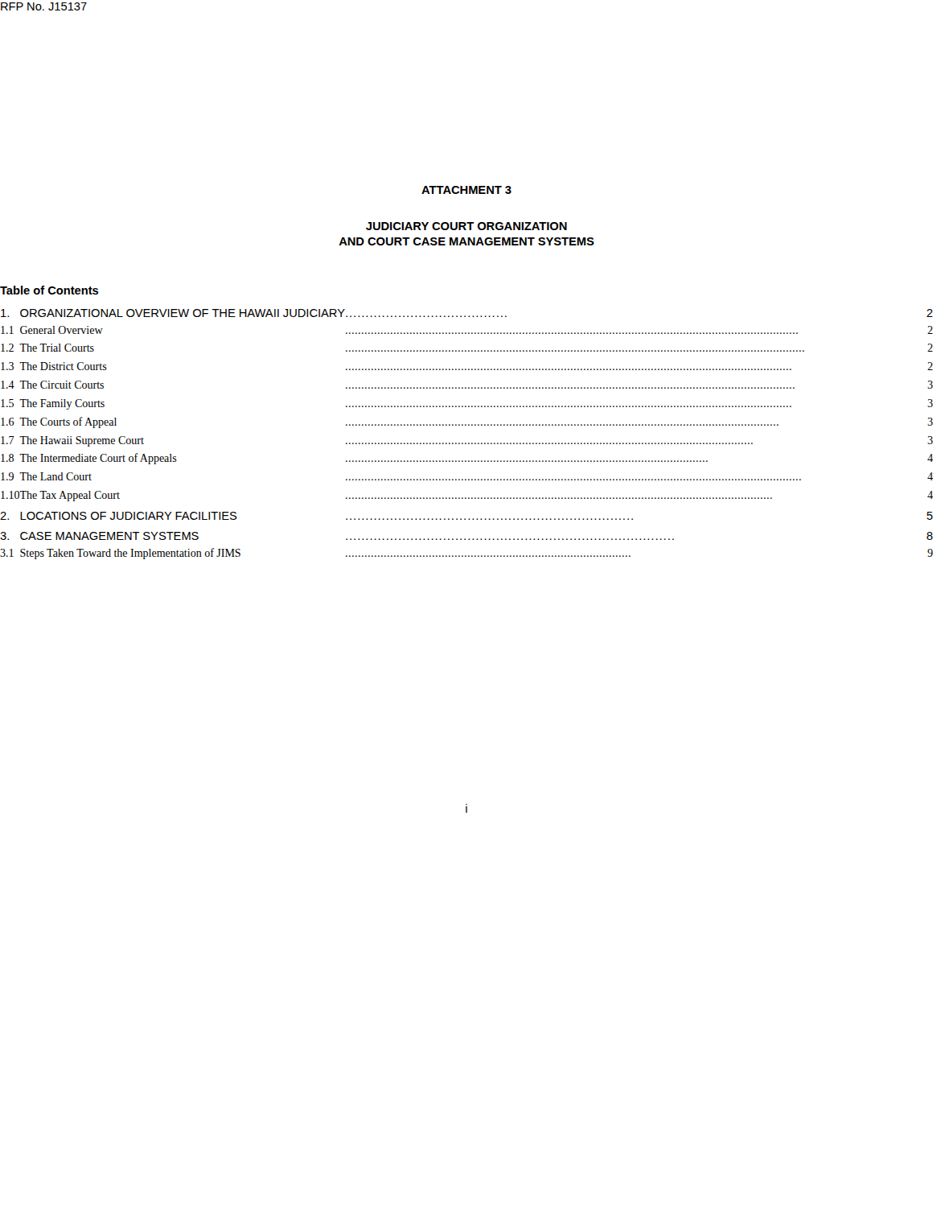RFP No. J15137
ATTACHMENT 3
JUDICIARY COURT ORGANIZATION
AND COURT CASE MANAGEMENT SYSTEMS
Table of Contents
| 1. | ORGANIZATIONAL OVERVIEW OF THE HAWAII JUDICIARY | ........................................ | 2 |
| 1.1 | General Overview | ............................................................................................................................................. | 2 |
| 1.2 | The Trial Courts | ............................................................................................................................................... | 2 |
| 1.3 | The District Courts | ........................................................................................................................................... | 2 |
| 1.4 | The Circuit Courts | ............................................................................................................................................ | 3 |
| 1.5 | The Family Courts | ........................................................................................................................................... | 3 |
| 1.6 | The Courts of Appeal | ....................................................................................................................................... | 3 |
| 1.7 | The Hawaii Supreme Court | ............................................................................................................................... | 3 |
| 1.8 | The Intermediate Court of Appeals | ................................................................................................................. | 4 |
| 1.9 | The Land Court | .............................................................................................................................................. | 4 |
| 1.10 | The Tax Appeal Court | ..................................................................................................................................... | 4 |
| 2. | LOCATIONS OF JUDICIARY FACILITIES | ....................................................................... | 5 |
| 3. | CASE MANAGEMENT SYSTEMS | ................................................................................. | 8 |
| 3.1 | Steps Taken Toward the Implementation of JIMS | ......................................................................................... | 9 |
i